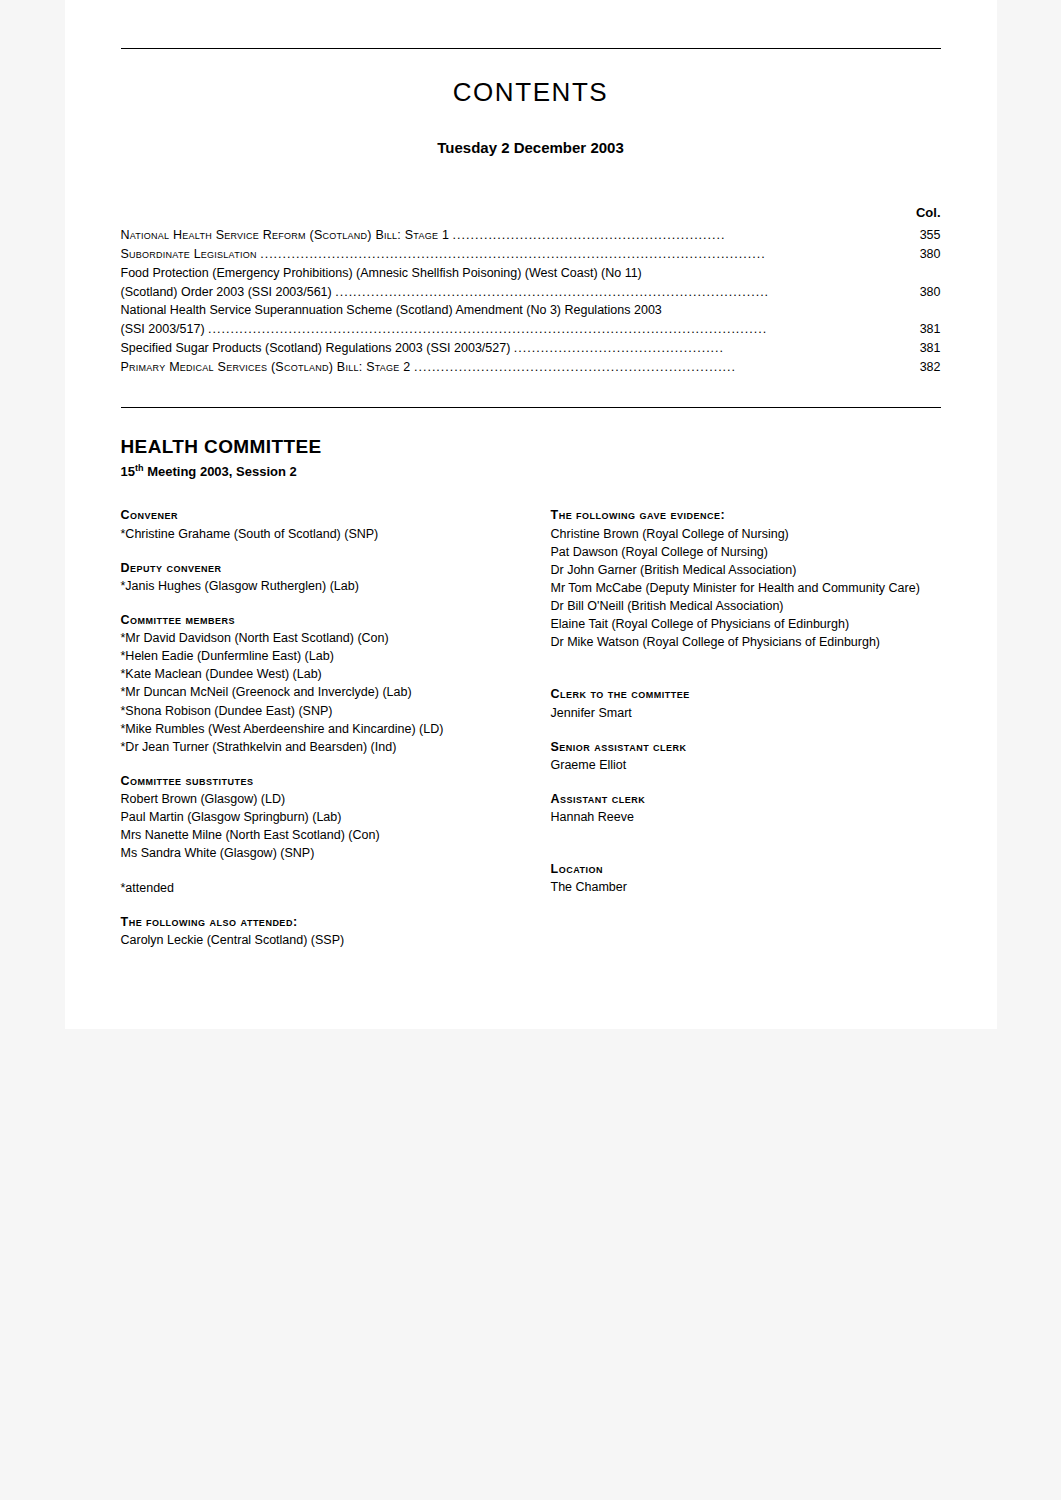CONTENTS
Tuesday 2 December 2003
Col.
| National Health Service Reform (Scotland) Bill: Stage 1 ............................................................. | 355 |
| Subordinate Legislation ................................................................................................................. | 380 |
| Food Protection (Emergency Prohibitions) (Amnesic Shellfish Poisoning) (West Coast) (No 11) | |
| (Scotland) Order 2003 (SSI 2003/561) ................................................................................................. | 380 |
| National Health Service Superannuation Scheme (Scotland) Amendment (No 3) Regulations 2003 | |
| (SSI 2003/517) ............................................................................................................................. | 381 |
| Specified Sugar Products (Scotland) Regulations 2003 (SSI 2003/527) ............................................... | 381 |
| Primary Medical Services (Scotland) Bill: Stage 2 ........................................................................ | 382 |
HEALTH COMMITTEE
15th Meeting 2003, Session 2
Convener
*Christine Grahame (South of Scotland) (SNP)
Deputy convener
*Janis Hughes (Glasgow Rutherglen) (Lab)
Committee members
*Mr David Davidson (North East Scotland) (Con)
*Helen Eadie (Dunfermline East) (Lab)
*Kate Maclean (Dundee West) (Lab)
*Mr Duncan McNeil (Greenock and Inverclyde) (Lab)
*Shona Robison (Dundee East) (SNP)
*Mike Rumbles (West Aberdeenshire and Kincardine) (LD)
*Dr Jean Turner (Strathkelvin and Bearsden) (Ind)
Committee substitutes
Robert Brown (Glasgow) (LD)
Paul Martin (Glasgow Springburn) (Lab)
Mrs Nanette Milne (North East Scotland) (Con)
Ms Sandra White (Glasgow) (SNP)
*attended
The following also attended:
Carolyn Leckie (Central Scotland) (SSP)
The following gave evidence:
Christine Brown (Royal College of Nursing)
Pat Dawson (Royal College of Nursing)
Dr John Garner (British Medical Association)
Mr Tom McCabe (Deputy Minister for Health and Community Care)
Dr Bill O'Neill (British Medical Association)
Elaine Tait (Royal College of Physicians of Edinburgh)
Dr Mike Watson (Royal College of Physicians of Edinburgh)
Clerk to the committee
Jennifer Smart
Senior assistant clerk
Graeme Elliot
Assistant clerk
Hannah Reeve
Location
The Chamber